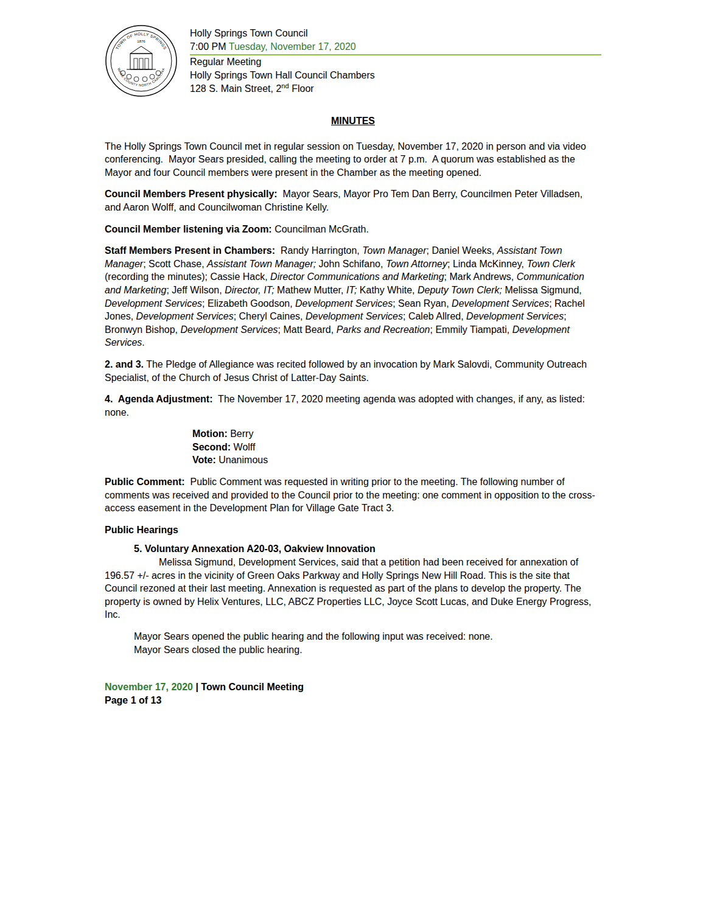TOWN OF HOLLY SPRINGS WAKE COUNTY NORTH CAROLINA 1876
Holly Springs Town Council
7:00 PM Tuesday, November 17, 2020
Regular Meeting
Holly Springs Town Hall Council Chambers
128 S. Main Street, 2nd Floor
MINUTES
The Holly Springs Town Council met in regular session on Tuesday, November 17, 2020 in person and via video conferencing. Mayor Sears presided, calling the meeting to order at 7 p.m. A quorum was established as the Mayor and four Council members were present in the Chamber as the meeting opened.
Council Members Present physically: Mayor Sears, Mayor Pro Tem Dan Berry, Councilmen Peter Villadsen, and Aaron Wolff, and Councilwoman Christine Kelly.
Council Member listening via Zoom: Councilman McGrath.
Staff Members Present in Chambers: Randy Harrington, Town Manager; Daniel Weeks, Assistant Town Manager; Scott Chase, Assistant Town Manager; John Schifano, Town Attorney; Linda McKinney, Town Clerk (recording the minutes); Cassie Hack, Director Communications and Marketing; Mark Andrews, Communication and Marketing; Jeff Wilson, Director, IT; Mathew Mutter, IT; Kathy White, Deputy Town Clerk; Melissa Sigmund, Development Services; Elizabeth Goodson, Development Services; Sean Ryan, Development Services; Rachel Jones, Development Services; Cheryl Caines, Development Services; Caleb Allred, Development Services; Bronwyn Bishop, Development Services; Matt Beard, Parks and Recreation; Emmily Tiampati, Development Services.
2. and 3. The Pledge of Allegiance was recited followed by an invocation by Mark Salovdi, Community Outreach Specialist, of the Church of Jesus Christ of Latter-Day Saints.
4. Agenda Adjustment: The November 17, 2020 meeting agenda was adopted with changes, if any, as listed: none.
Motion: Berry
Second: Wolff
Vote: Unanimous
Public Comment: Public Comment was requested in writing prior to the meeting. The following number of comments was received and provided to the Council prior to the meeting: one comment in opposition to the cross-access easement in the Development Plan for Village Gate Tract 3.
Public Hearings
5. Voluntary Annexation A20-03, Oakview Innovation
Melissa Sigmund, Development Services, said that a petition had been received for annexation of 196.57 +/- acres in the vicinity of Green Oaks Parkway and Holly Springs New Hill Road. This is the site that Council rezoned at their last meeting. Annexation is requested as part of the plans to develop the property. The property is owned by Helix Ventures, LLC, ABCZ Properties LLC, Joyce Scott Lucas, and Duke Energy Progress, Inc.
Mayor Sears opened the public hearing and the following input was received: none.
Mayor Sears closed the public hearing.
November 17, 2020 | Town Council Meeting
Page 1 of 13